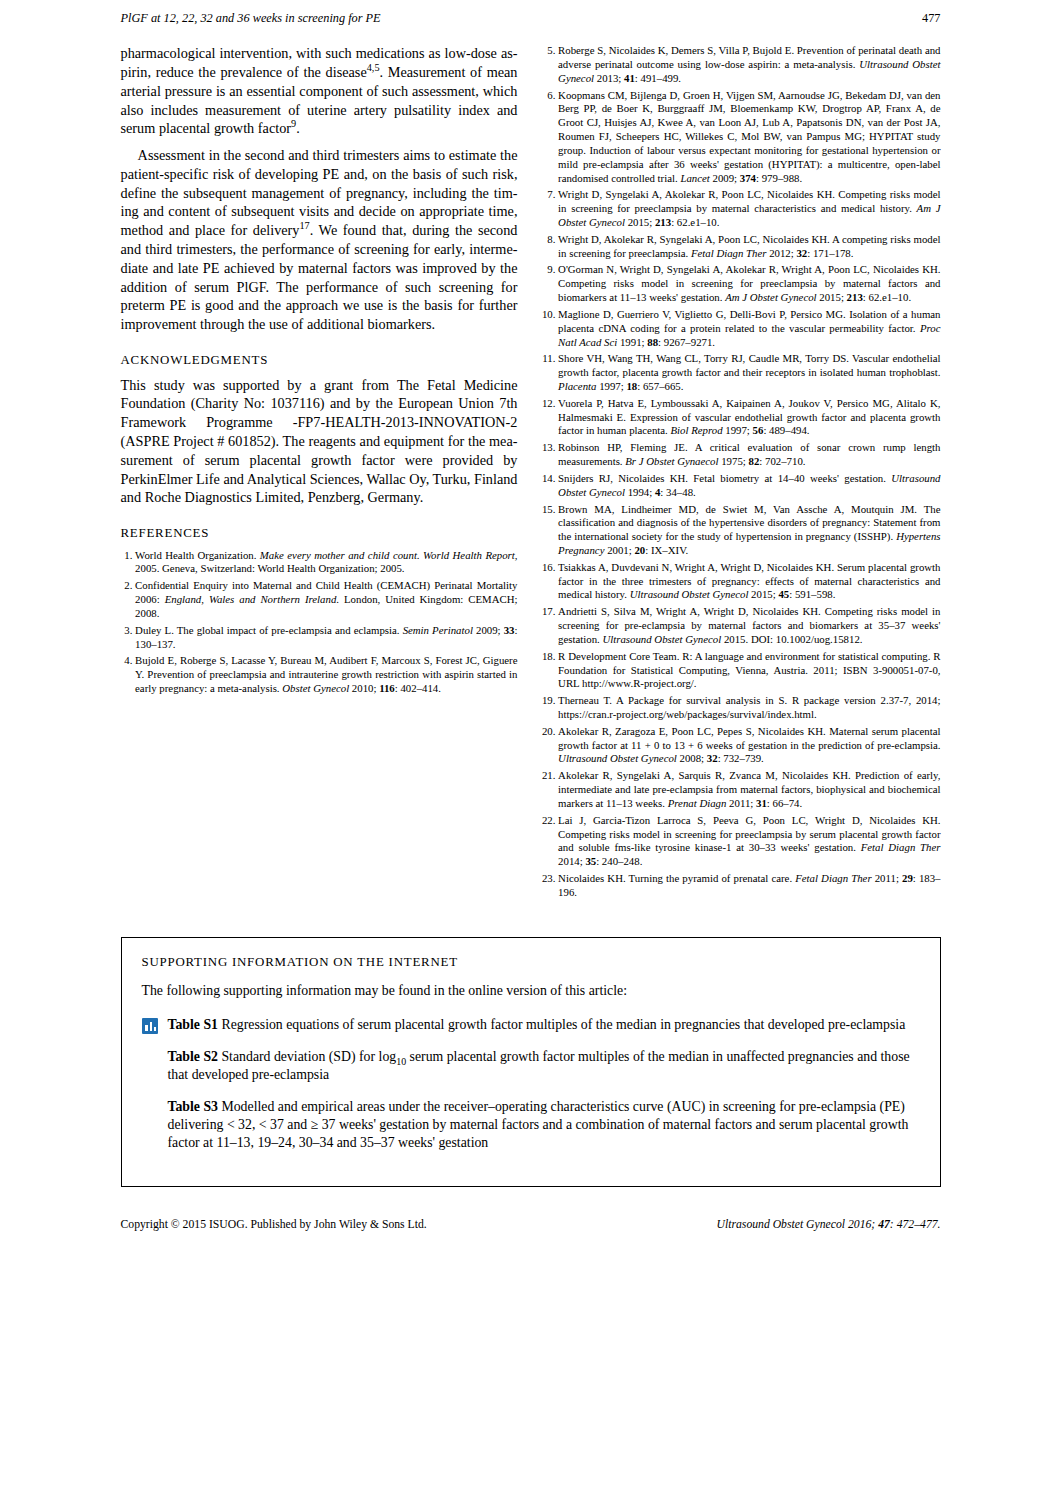PlGF at 12, 22, 32 and 36 weeks in screening for PE
477
pharmacological intervention, with such medications as low-dose aspirin, reduce the prevalence of the disease4,5. Measurement of mean arterial pressure is an essential component of such assessment, which also includes measurement of uterine artery pulsatility index and serum placental growth factor9.
Assessment in the second and third trimesters aims to estimate the patient-specific risk of developing PE and, on the basis of such risk, define the subsequent management of pregnancy, including the timing and content of subsequent visits and decide on appropriate time, method and place for delivery17. We found that, during the second and third trimesters, the performance of screening for early, intermediate and late PE achieved by maternal factors was improved by the addition of serum PlGF. The performance of such screening for preterm PE is good and the approach we use is the basis for further improvement through the use of additional biomarkers.
Acknowledgments
This study was supported by a grant from The Fetal Medicine Foundation (Charity No: 1037116) and by the European Union 7th Framework Programme -FP7-HEALTH-2013-INNOVATION-2 (ASPRE Project # 601852). The reagents and equipment for the measurement of serum placental growth factor were provided by PerkinElmer Life and Analytical Sciences, Wallac Oy, Turku, Finland and Roche Diagnostics Limited, Penzberg, Germany.
References
World Health Organization. Make every mother and child count. World Health Report, 2005. Geneva, Switzerland: World Health Organization; 2005.
Confidential Enquiry into Maternal and Child Health (CEMACH) Perinatal Mortality 2006: England, Wales and Northern Ireland. London, United Kingdom: CEMACH; 2008.
Duley L. The global impact of pre-eclampsia and eclampsia. Semin Perinatol 2009; 33: 130–137.
Bujold E, Roberge S, Lacasse Y, Bureau M, Audibert F, Marcoux S, Forest JC, Giguere Y. Prevention of preeclampsia and intrauterine growth restriction with aspirin started in early pregnancy: a meta-analysis. Obstet Gynecol 2010; 116: 402–414.
Roberge S, Nicolaides K, Demers S, Villa P, Bujold E. Prevention of perinatal death and adverse perinatal outcome using low-dose aspirin: a meta-analysis. Ultrasound Obstet Gynecol 2013; 41: 491–499.
Koopmans CM, Bijlenga D, Groen H, Vijgen SM, Aarnoudse JG, Bekedam DJ, van den Berg PP, de Boer K, Burggraaff JM, Bloemenkamp KW, Drogtrop AP, Franx A, de Groot CJ, Huisjes AJ, Kwee A, van Loon AJ, Lub A, Papatsonis DN, van der Post JA, Roumen FJ, Scheepers HC, Willekes C, Mol BW, van Pampus MG; HYPITAT study group. Induction of labour versus expectant monitoring for gestational hypertension or mild pre-eclampsia after 36 weeks' gestation (HYPITAT): a multicentre, open-label randomised controlled trial. Lancet 2009; 374: 979–988.
Wright D, Syngelaki A, Akolekar R, Poon LC, Nicolaides KH. Competing risks model in screening for preeclampsia by maternal characteristics and medical history. Am J Obstet Gynecol 2015; 213: 62.e1–10.
Wright D, Akolekar R, Syngelaki A, Poon LC, Nicolaides KH. A competing risks model in screening for preeclampsia. Fetal Diagn Ther 2012; 32: 171–178.
O'Gorman N, Wright D, Syngelaki A, Akolekar R, Wright A, Poon LC, Nicolaides KH. Competing risks model in screening for preeclampsia by maternal factors and biomarkers at 11–13 weeks' gestation. Am J Obstet Gynecol 2015; 213: 62.e1–10.
Maglione D, Guerriero V, Viglietto G, Delli-Bovi P, Persico MG. Isolation of a human placenta cDNA coding for a protein related to the vascular permeability factor. Proc Natl Acad Sci 1991; 88: 9267–9271.
Shore VH, Wang TH, Wang CL, Torry RJ, Caudle MR, Torry DS. Vascular endothelial growth factor, placenta growth factor and their receptors in isolated human trophoblast. Placenta 1997; 18: 657–665.
Vuorela P, Hatva E, Lymboussaki A, Kaipainen A, Joukov V, Persico MG, Alitalo K, Halmesmaki E. Expression of vascular endothelial growth factor and placenta growth factor in human placenta. Biol Reprod 1997; 56: 489–494.
Robinson HP, Fleming JE. A critical evaluation of sonar crown rump length measurements. Br J Obstet Gynaecol 1975; 82: 702–710.
Snijders RJ, Nicolaides KH. Fetal biometry at 14–40 weeks' gestation. Ultrasound Obstet Gynecol 1994; 4: 34–48.
Brown MA, Lindheimer MD, de Swiet M, Van Assche A, Moutquin JM. The classification and diagnosis of the hypertensive disorders of pregnancy: Statement from the international society for the study of hypertension in pregnancy (ISSHP). Hypertens Pregnancy 2001; 20: IX–XIV.
Tsiakkas A, Duvdevani N, Wright A, Wright D, Nicolaides KH. Serum placental growth factor in the three trimesters of pregnancy: effects of maternal characteristics and medical history. Ultrasound Obstet Gynecol 2015; 45: 591–598.
Andrietti S, Silva M, Wright A, Wright D, Nicolaides KH. Competing risks model in screening for pre-eclampsia by maternal factors and biomarkers at 35–37 weeks' gestation. Ultrasound Obstet Gynecol 2015. DOI: 10.1002/uog.15812.
R Development Core Team. R: A language and environment for statistical computing. R Foundation for Statistical Computing, Vienna, Austria. 2011; ISBN 3-900051-07-0, URL http://www.R-project.org/.
Therneau T. A Package for survival analysis in S. R package version 2.37-7, 2014; https://cran.r-project.org/web/packages/survival/index.html.
Akolekar R, Zaragoza E, Poon LC, Pepes S, Nicolaides KH. Maternal serum placental growth factor at 11 + 0 to 13 + 6 weeks of gestation in the prediction of pre-eclampsia. Ultrasound Obstet Gynecol 2008; 32: 732–739.
Akolekar R, Syngelaki A, Sarquis R, Zvanca M, Nicolaides KH. Prediction of early, intermediate and late pre-eclampsia from maternal factors, biophysical and biochemical markers at 11–13 weeks. Prenat Diagn 2011; 31: 66–74.
Lai J, Garcia-Tizon Larroca S, Peeva G, Poon LC, Wright D, Nicolaides KH. Competing risks model in screening for preeclampsia by serum placental growth factor and soluble fms-like tyrosine kinase-1 at 30–33 weeks' gestation. Fetal Diagn Ther 2014; 35: 240–248.
Nicolaides KH. Turning the pyramid of prenatal care. Fetal Diagn Ther 2011; 29: 183–196.
Supporting information on the internet
The following supporting information may be found in the online version of this article:
Table S1 Regression equations of serum placental growth factor multiples of the median in pregnancies that developed pre-eclampsia
Table S2 Standard deviation (SD) for log10 serum placental growth factor multiples of the median in unaffected pregnancies and those that developed pre-eclampsia
Table S3 Modelled and empirical areas under the receiver–operating characteristics curve (AUC) in screening for pre-eclampsia (PE) delivering < 32, < 37 and ≥ 37 weeks' gestation by maternal factors and a combination of maternal factors and serum placental growth factor at 11–13, 19–24, 30–34 and 35–37 weeks' gestation
Copyright © 2015 ISUOG. Published by John Wiley & Sons Ltd.
Ultrasound Obstet Gynecol 2016; 47: 472–477.